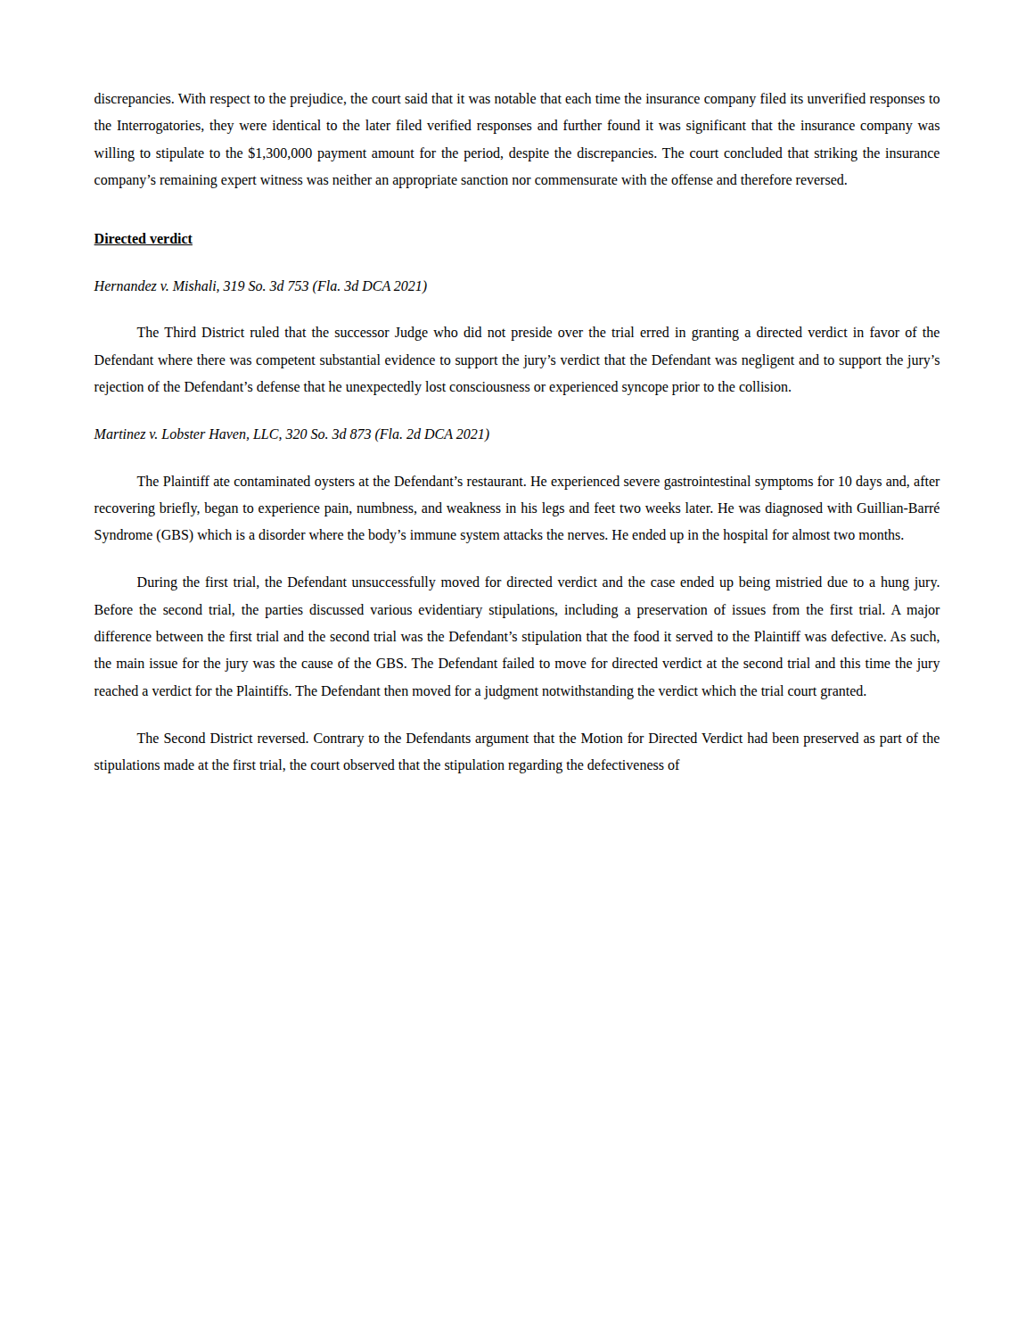discrepancies. With respect to the prejudice, the court said that it was notable that each time the insurance company filed its unverified responses to the Interrogatories, they were identical to the later filed verified responses and further found it was significant that the insurance company was willing to stipulate to the $1,300,000 payment amount for the period, despite the discrepancies. The court concluded that striking the insurance company’s remaining expert witness was neither an appropriate sanction nor commensurate with the offense and therefore reversed.
Directed verdict
Hernandez v. Mishali, 319 So. 3d 753 (Fla. 3d DCA 2021)
The Third District ruled that the successor Judge who did not preside over the trial erred in granting a directed verdict in favor of the Defendant where there was competent substantial evidence to support the jury’s verdict that the Defendant was negligent and to support the jury’s rejection of the Defendant’s defense that he unexpectedly lost consciousness or experienced syncope prior to the collision.
Martinez v. Lobster Haven, LLC, 320 So. 3d 873 (Fla. 2d DCA 2021)
The Plaintiff ate contaminated oysters at the Defendant’s restaurant. He experienced severe gastrointestinal symptoms for 10 days and, after recovering briefly, began to experience pain, numbness, and weakness in his legs and feet two weeks later. He was diagnosed with Guillian-Barré Syndrome (GBS) which is a disorder where the body’s immune system attacks the nerves. He ended up in the hospital for almost two months.
During the first trial, the Defendant unsuccessfully moved for directed verdict and the case ended up being mistried due to a hung jury. Before the second trial, the parties discussed various evidentiary stipulations, including a preservation of issues from the first trial. A major difference between the first trial and the second trial was the Defendant’s stipulation that the food it served to the Plaintiff was defective. As such, the main issue for the jury was the cause of the GBS. The Defendant failed to move for directed verdict at the second trial and this time the jury reached a verdict for the Plaintiffs. The Defendant then moved for a judgment notwithstanding the verdict which the trial court granted.
The Second District reversed. Contrary to the Defendants argument that the Motion for Directed Verdict had been preserved as part of the stipulations made at the first trial, the court observed that the stipulation regarding the defectiveness of